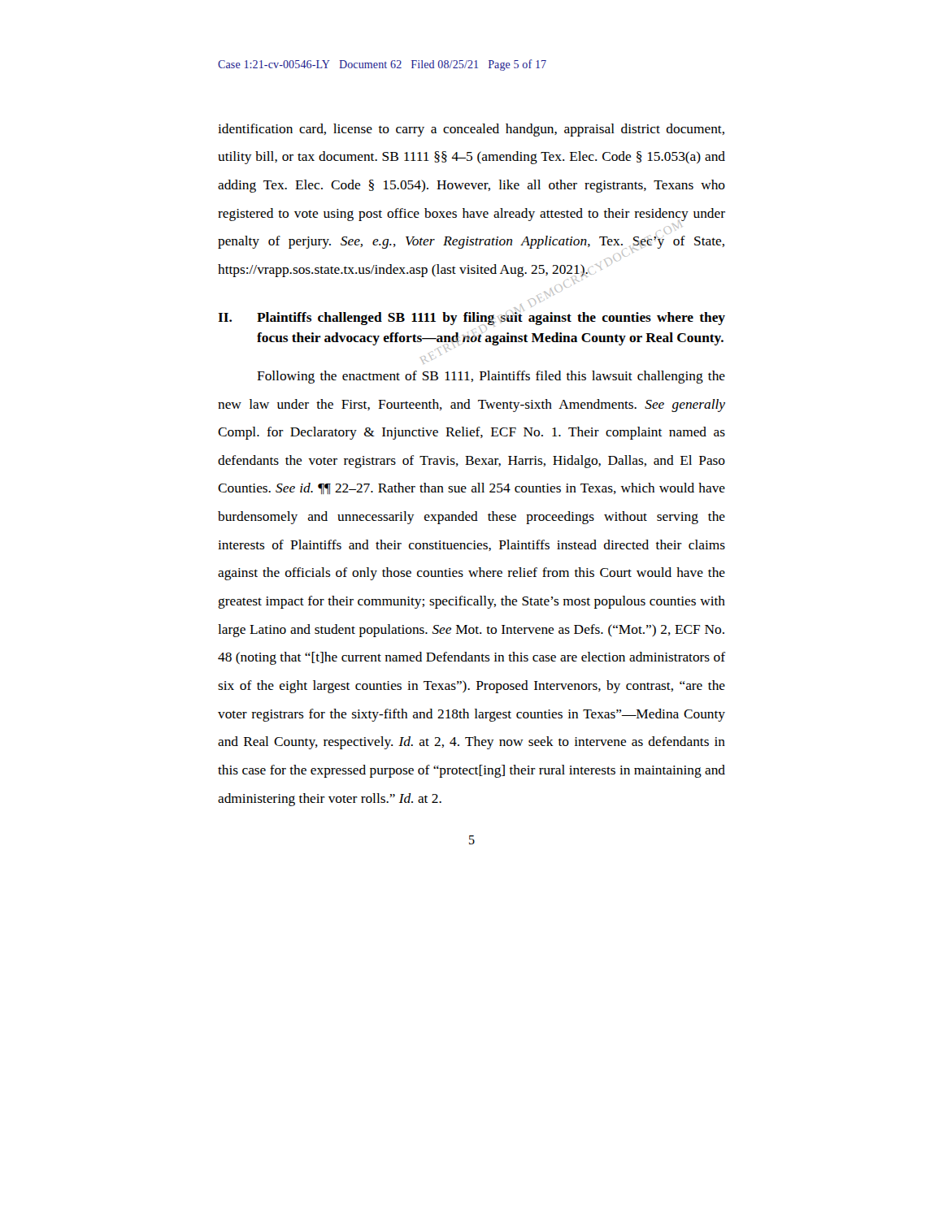Case 1:21-cv-00546-LY Document 62 Filed 08/25/21 Page 5 of 17
RETRIEVED FROM DEMOCRACYDOCKET.COM
identification card, license to carry a concealed handgun, appraisal district document, utility bill, or tax document. SB 1111 §§ 4–5 (amending Tex. Elec. Code § 15.053(a) and adding Tex. Elec. Code § 15.054). However, like all other registrants, Texans who registered to vote using post office boxes have already attested to their residency under penalty of perjury. See, e.g., Voter Registration Application, Tex. Sec’y of State, https://vrapp.sos.state.tx.us/index.asp (last visited Aug. 25, 2021).
II.
Plaintiffs challenged SB 1111 by filing suit against the counties where they focus their advocacy efforts—and not against Medina County or Real County.
Following the enactment of SB 1111, Plaintiffs filed this lawsuit challenging the new law under the First, Fourteenth, and Twenty-sixth Amendments. See generally Compl. for Declaratory & Injunctive Relief, ECF No. 1. Their complaint named as defendants the voter registrars of Travis, Bexar, Harris, Hidalgo, Dallas, and El Paso Counties. See id. ¶¶ 22–27. Rather than sue all 254 counties in Texas, which would have burdensomely and unnecessarily expanded these proceedings without serving the interests of Plaintiffs and their constituencies, Plaintiffs instead directed their claims against the officials of only those counties where relief from this Court would have the greatest impact for their community; specifically, the State’s most populous counties with large Latino and student populations. See Mot. to Intervene as Defs. (“Mot.”) 2, ECF No. 48 (noting that “[t]he current named Defendants in this case are election administrators of six of the eight largest counties in Texas”). Proposed Intervenors, by contrast, “are the voter registrars for the sixty-fifth and 218th largest counties in Texas”—Medina County and Real County, respectively. Id. at 2, 4. They now seek to intervene as defendants in this case for the expressed purpose of “protect[ing] their rural interests in maintaining and administering their voter rolls.” Id. at 2.
5